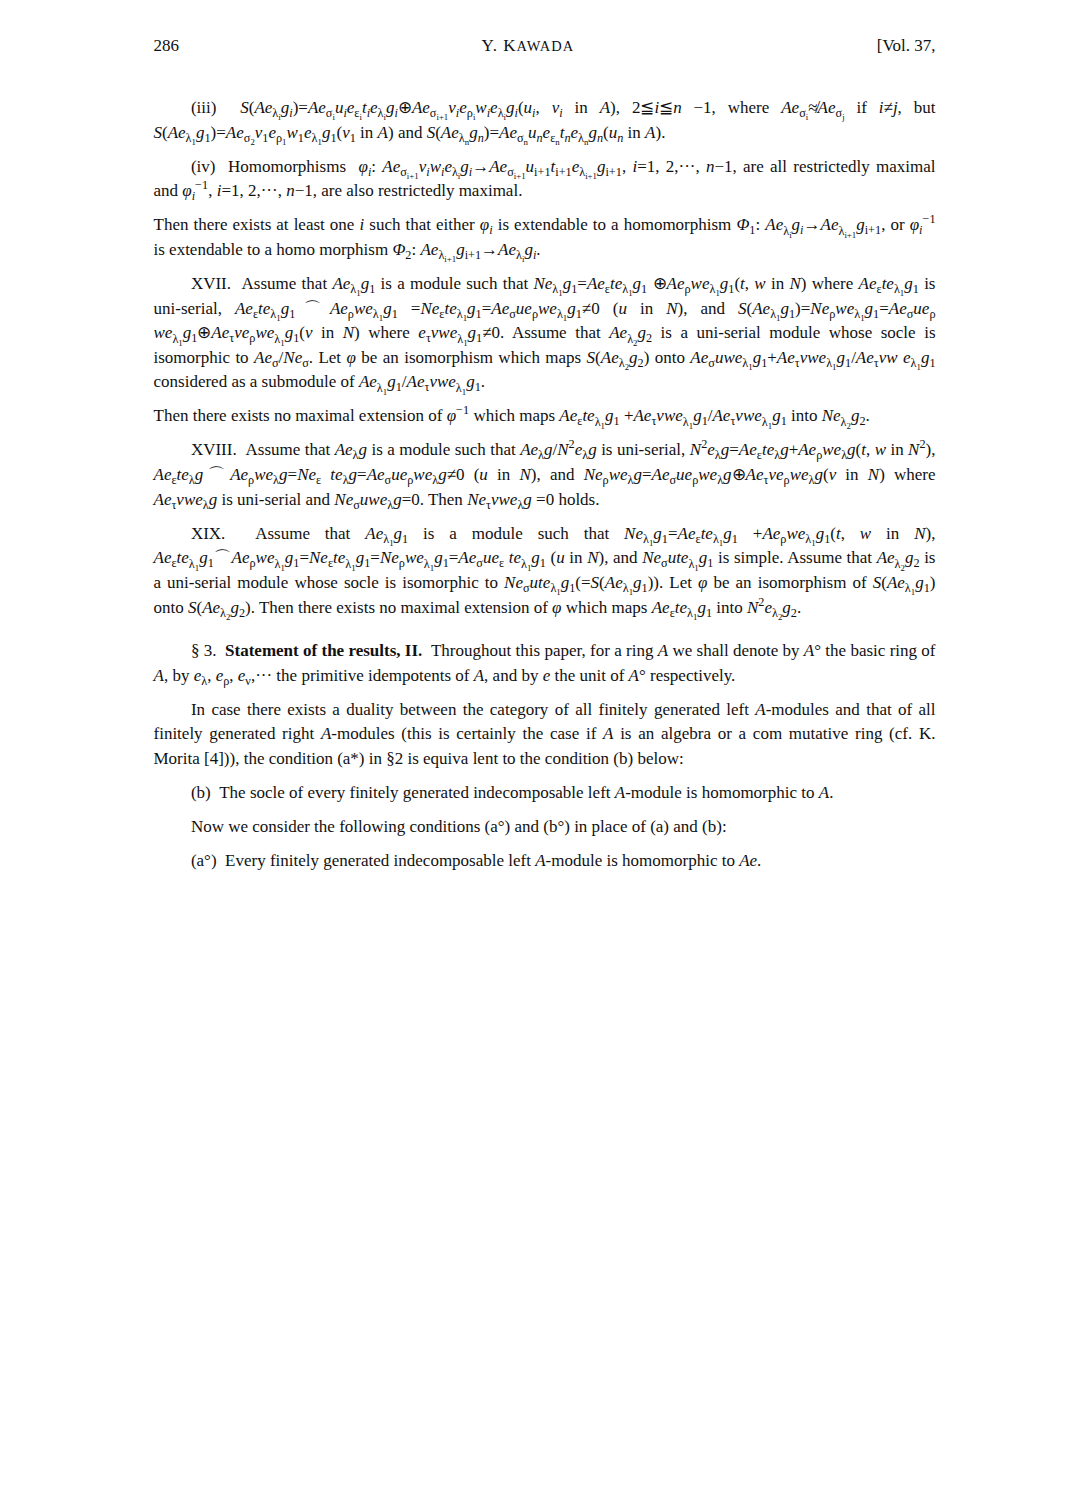286 Y. KAWADA [Vol. 37,
(iii) S(Aeλigi)=Aeσiuieεitieλigi⊕Aeσi+1vieρiwieλigi(ui, vi in A), 2≦i≦n −1, where Aeσi≉Aeσj if i≠j, but S(Aeλ1g1)=Aeσ2v1eρ1w1eλ1g1(v1 in A) and S(Aeλngn)=Aeσnuneεntneλngn(un in A).
(iv) Homomorphisms φi: Aeσi+1viwieλigi→Aeσi+1ui+1ti+1eλi+1gi+1, i=1, 2,···, n−1, are all restrictedly maximal and φi−1, i=1, 2,···, n−1, are also restrictedly maximal.
Then there exists at least one i such that either φi is extendable to a homomorphism Φ1: Aeλigi→Aeλi+1gi+1, or φi−1 is extendable to a homo­ morphism Φ2: Aeλi+1gi+1→Aeλigi.
XVII. Assume that Aeλ1g1 is a module such that Neλ1g1=Aeεteλ1g1 ⊕Aeρweλ1g1(t, w in N) where Aeεteλ1g1 is uni-serial, Aeεteλ1g1⌒Aeρweλ1g1 =Neεteλ1g1=Aeσueρweλ1g1≠0 (u in N), and S(Aeλ1g1)=Neρweλ1g1=Aeσueρ weλ1g1⊕Aeτveρweλ1g1(v in N) where eτvweλ1g1≠0. Assume that Aeλ2g2 is a uni-serial module whose socle is isomorphic to Aeσ/Neσ. Let φ be an isomorphism which maps S(Aeλ2g2) onto Aeσuweλ1g1+Aeτvweλ1g1/Aeτvw eλ1g1 considered as a submodule of Aeλ1g1/Aeτvweλ1g1.
Then there exists no maximal extension of φ−1 which maps Aeεteλ1g1 +Aeτvweλ1g1/Aeτvweλ1g1 into Neλ2g2.
XVIII. Assume that Aeλg is a module such that Aeλg/N2eλg is uni-serial, N2eλg=Aeεteλg+Aeρweλg(t, w in N2), Aeεteλg⌒Aeρweλg=Neε teλg=Aeσueρweλg≠0 (u in N), and Neρweλg=Aeσueρweλg⊕Aeτveρweλg(v in N) where Aeτvweλg is uni-serial and Neσuweλg=0. Then Neτvweλg =0 holds.
XIX. Assume that Aeλ1g1 is a module such that Neλ1g1=Aeεteλ1g1 +Aeρweλ1g1(t, w in N), Aeεteλ1g1⌒Aeρweλ1g1=Neεteλ1g1=Neρweλ1g1=Aeσueε teλ1g1 (u in N), and Neσuteλ1g1 is simple. Assume that Aeλ2g2 is a uni-serial module whose socle is isomorphic to Neσuteλ1g1(=S(Aeλ1g1)). Let φ be an isomorphism of S(Aeλ1g1) onto S(Aeλ2g2). Then there exists no maximal extension of φ which maps Aeεteλ1g1 into N2eλ2g2.
§ 3. Statement of the results, II. Throughout this paper, for a ring A we shall denote by A° the basic ring of A, by eλ, eρ, eν,··· the primitive idempotents of A, and by e the unit of A° respectively.
In case there exists a duality between the category of all finitely generated left A-modules and that of all finitely generated right A-modules (this is certainly the case if A is an algebra or a com­ mutative ring (cf. K. Morita [4])), the condition (a*) in §2 is equiva­ lent to the condition (b) below:
(b) The socle of every finitely generated indecomposable left A-module is homomorphic to A.
Now we consider the following conditions (a°) and (b°) in place of (a) and (b):
(a°) Every finitely generated indecomposable left A-module is homomorphic to Ae.